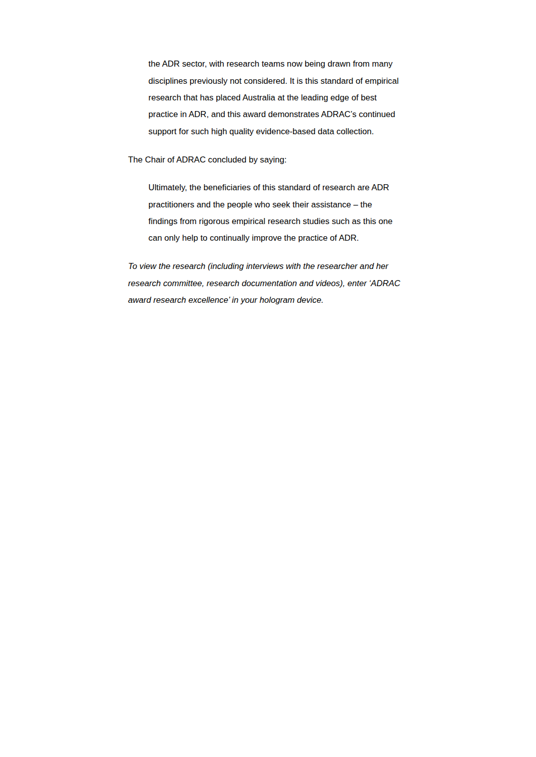the ADR sector, with research teams now being drawn from many disciplines previously not considered. It is this standard of empirical research that has placed Australia at the leading edge of best practice in ADR, and this award demonstrates ADRAC’s continued support for such high quality evidence-based data collection.
The Chair of ADRAC concluded by saying:
Ultimately, the beneficiaries of this standard of research are ADR practitioners and the people who seek their assistance – the findings from rigorous empirical research studies such as this one can only help to continually improve the practice of ADR.
To view the research (including interviews with the researcher and her research committee, research documentation and videos), enter ‘ADRAC award research excellence’ in your hologram device.